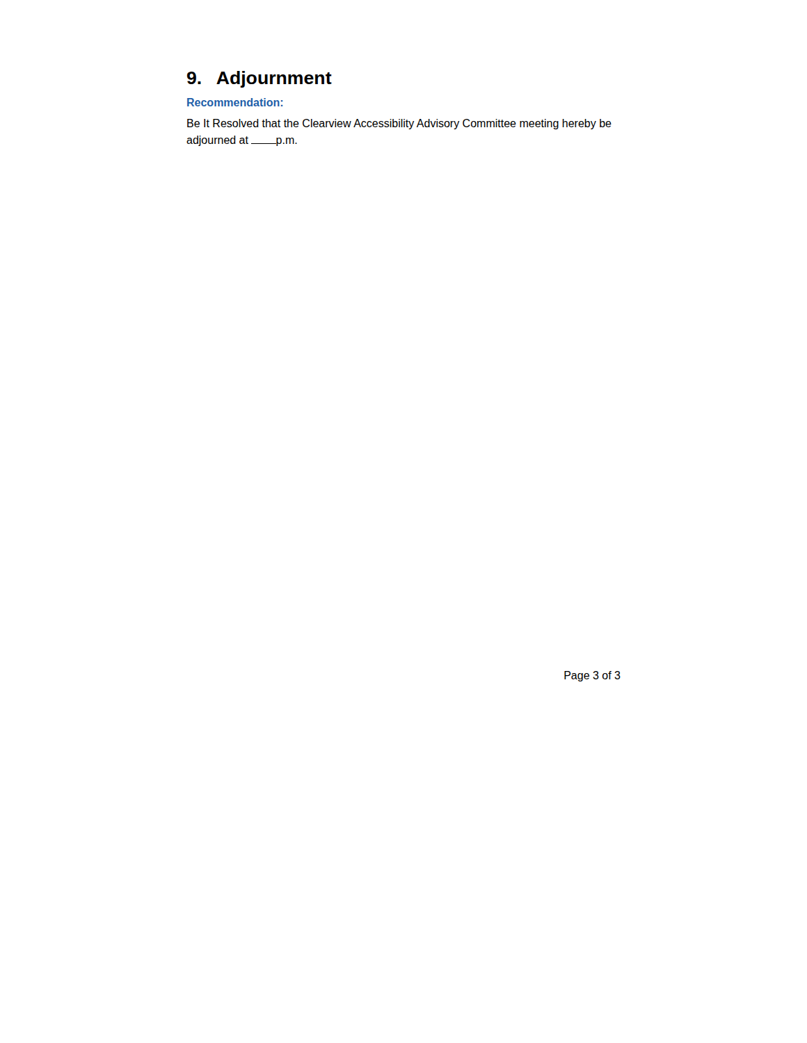9. Adjournment
Recommendation:
Be It Resolved that the Clearview Accessibility Advisory Committee meeting hereby be adjourned at p.m.
Page 3 of 3